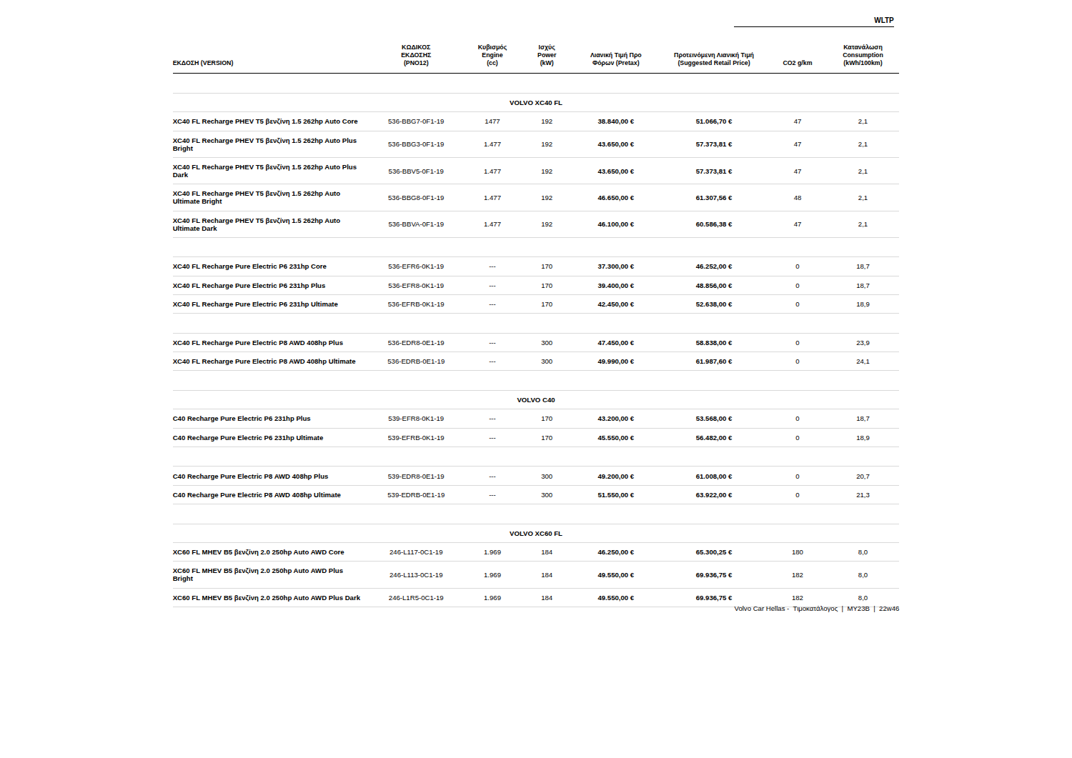WLTP
| ΕΚΔΟΣΗ (VERSION) | ΚΩΔΙΚΟΣ ΕΚΔΟΣΗΣ (PNO12) | Κυβισμός Engine (cc) | Ισχύς Power (kW) | Λιανική Τιμή Προ Φόρων (Pretax) | Προτεινόμενη Λιανική Τιμή (Suggested Retail Price) | CO2 g/km | Κατανάλωση Consumption (kWh/100km) |
| --- | --- | --- | --- | --- | --- | --- | --- |
| VOLVO XC40 FL |
| XC40 FL Recharge PHEV T5 βενζίνη 1.5 262hp Auto Core | 536-BBG7-0F1-19 | 1477 | 192 | 38.840,00 € | 51.066,70 € | 47 | 2,1 |
| XC40 FL Recharge PHEV T5 βενζίνη 1.5 262hp Auto Plus Bright | 536-BBG3-0F1-19 | 1.477 | 192 | 43.650,00 € | 57.373,81 € | 47 | 2,1 |
| XC40 FL Recharge PHEV T5 βενζίνη 1.5 262hp Auto Plus Dark | 536-BBV5-0F1-19 | 1.477 | 192 | 43.650,00 € | 57.373,81 € | 47 | 2,1 |
| XC40 FL Recharge PHEV T5 βενζίνη 1.5 262hp Auto Ultimate Bright | 536-BBG8-0F1-19 | 1.477 | 192 | 46.650,00 € | 61.307,56 € | 48 | 2,1 |
| XC40 FL Recharge PHEV T5 βενζίνη 1.5 262hp Auto Ultimate Dark | 536-BBVA-0F1-19 | 1.477 | 192 | 46.100,00 € | 60.586,38 € | 47 | 2,1 |
| XC40 FL Recharge Pure Electric P6 231hp Core | 536-EFR6-0K1-19 | --- | 170 | 37.300,00 € | 46.252,00 € | 0 | 18,7 |
| XC40 FL Recharge Pure Electric P6 231hp Plus | 536-EFR8-0K1-19 | --- | 170 | 39.400,00 € | 48.856,00 € | 0 | 18,7 |
| XC40 FL Recharge Pure Electric P6 231hp Ultimate | 536-EFRB-0K1-19 | --- | 170 | 42.450,00 € | 52.638,00 € | 0 | 18,9 |
| XC40 FL Recharge Pure Electric P8 AWD 408hp Plus | 536-EDR8-0E1-19 | --- | 300 | 47.450,00 € | 58.838,00 € | 0 | 23,9 |
| XC40 FL Recharge Pure Electric P8 AWD 408hp Ultimate | 536-EDRB-0E1-19 | --- | 300 | 49.990,00 € | 61.987,60 € | 0 | 24,1 |
| VOLVO C40 |
| C40 Recharge Pure Electric P6 231hp Plus | 539-EFR8-0K1-19 | --- | 170 | 43.200,00 € | 53.568,00 € | 0 | 18,7 |
| C40 Recharge Pure Electric P6 231hp Ultimate | 539-EFRB-0K1-19 | --- | 170 | 45.550,00 € | 56.482,00 € | 0 | 18,9 |
| C40 Recharge Pure Electric P8 AWD 408hp Plus | 539-EDR8-0E1-19 | --- | 300 | 49.200,00 € | 61.008,00 € | 0 | 20,7 |
| C40 Recharge Pure Electric P8 AWD 408hp Ultimate | 539-EDRB-0E1-19 | --- | 300 | 51.550,00 € | 63.922,00 € | 0 | 21,3 |
| VOLVO XC60 FL |
| XC60 FL MHEV B5 βενζίνη 2.0 250hp Auto AWD Core | 246-L117-0C1-19 | 1.969 | 184 | 46.250,00 € | 65.300,25 € | 180 | 8,0 |
| XC60 FL MHEV B5 βενζίνη 2.0 250hp Auto AWD Plus Bright | 246-L113-0C1-19 | 1.969 | 184 | 49.550,00 € | 69.936,75 € | 182 | 8,0 |
| XC60 FL MHEV B5 βενζίνη 2.0 250hp Auto AWD Plus Dark | 246-L1R5-0C1-19 | 1.969 | 184 | 49.550,00 € | 69.936,75 € | 182 | 8,0 |
Volvo Car Hellas - Τιμοκατάλογος | MY23B | 22w46